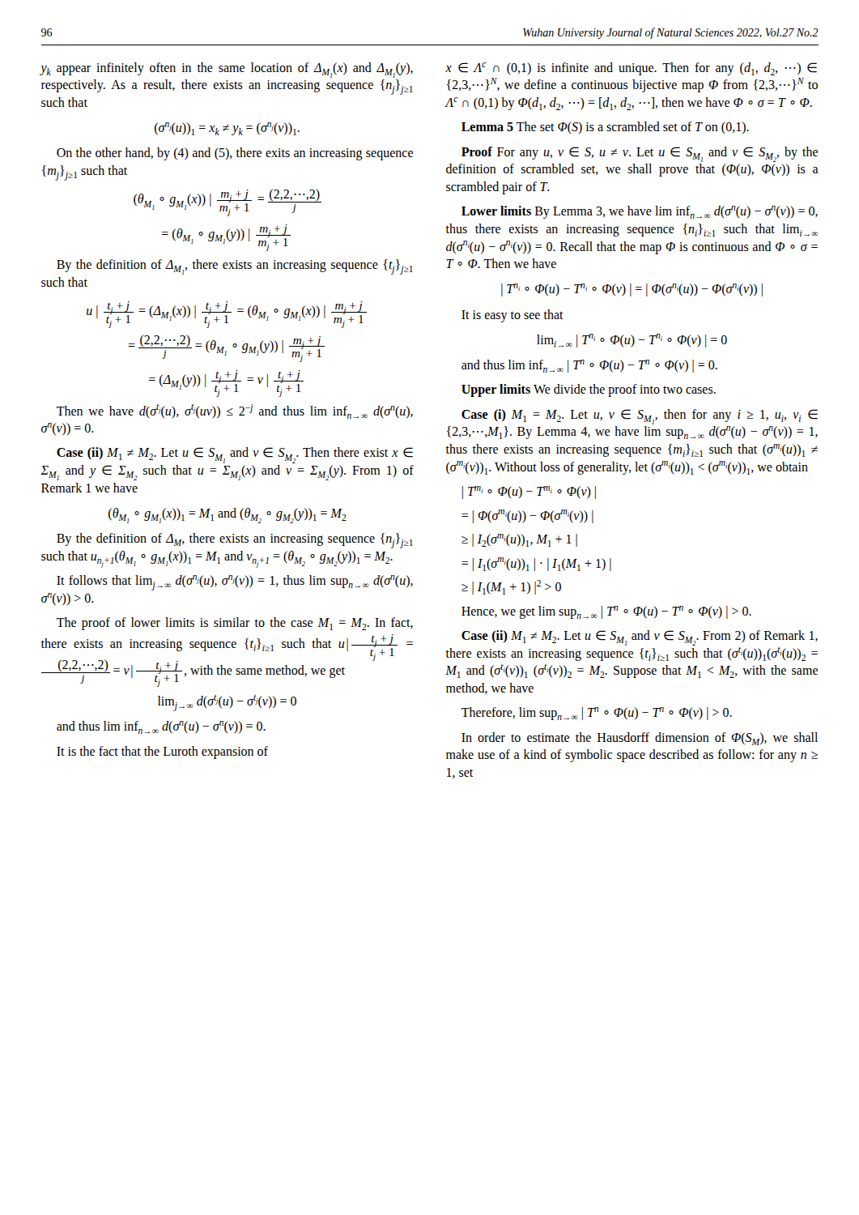96 Wuhan University Journal of Natural Sciences 2022, Vol.27 No.2
yk appear infinitely often in the same location of ΔM1(x) and ΔM1(y), respectively. As a result, there exists an increasing sequence {nj}j≥1 such that
(σnj(u))1 = xk ≠ yk = (σnj(v))1.
On the other hand, by (4) and (5), there exits an increasing sequence {mj}j≥1 such that
(θM1 ∘ gM1(x)) | mj + j mj + 1 = (2,2,⋯,2) j
= (θM1 ∘ gM1(y)) | mj + j mj + 1
By the definition of ΔM1, there exists an increasing sequence {tj}j≥1 such that
u | tj + j tj + 1 = (ΔM1(x)) | tj + j tj + 1 = (θM1 ∘ gM1(x)) | mj + j mj + 1
= (2,2,⋯,2) j = (θM1 ∘ gM1(y)) | mj + j mj + 1
= (ΔM1(y)) | tj + j tj + 1 = v | tj + j tj + 1
Then we have d(σtj(u), σtj(uv)) ≤ 2−j and thus lim infn→∞ d(σn(u), σn(v)) = 0.
Case (ii) M1 ≠ M2. Let u ∈ SM1 and v ∈ SM2. Then there exist x ∈ ΣM1 and y ∈ ΣM2 such that u = ΣM1(x) and v = ΣM2(y). From 1) of Remark 1 we have
(θM1 ∘ gM1(x))1 = M1 and (θM2 ∘ gM2(y))1 = M2
By the definition of ΔM, there exists an increasing sequence {nj}j≥1 such that unj+1(θM1 ∘ gM1(x))1 = M1 and vnj+1 = (θM2 ∘ gM2(y))1 = M2.
It follows that limj→∞ d(σnj(u), σnj(v)) = 1, thus lim supn→∞ d(σn(u), σn(v)) > 0.
The proof of lower limits is similar to the case M1 = M2. In fact, there exists an increasing sequence {ti}i≥1 such that u|tj + j tj + 1 = (2,2,⋯,2) j = v|tj + j tj + 1, with the same method, we get
limj→∞ d(σtj(u) − σtj(v)) = 0
and thus lim infn→∞ d(σn(u) − σn(v)) = 0.
It is the fact that the Luroth expansion of
x ∈ Λc ∩ (0,1) is infinite and unique. Then for any (d1, d2, ⋯) ∈ {2,3,⋯}N, we define a continuous bijective map Φ from {2,3,⋯}N to Λc ∩ (0,1) by Φ(d1, d2, ⋯) = [d1, d2, ⋯], then we have Φ ∘ σ = T ∘ Φ.
Lemma 5 The set Φ(S) is a scrambled set of T on (0,1).
Proof For any u, v ∈ S, u ≠ v. Let u ∈ SM1 and v ∈ SM2, by the definition of scrambled set, we shall prove that (Φ(u), Φ(v)) is a scrambled pair of T.
Lower limits By Lemma 3, we have lim infn→∞ d(σn(u) − σn(v)) = 0, thus there exists an increasing sequence {ni}i≥1 such that limi→∞ d(σni(u) − σni(v)) = 0. Recall that the map Φ is continuous and Φ ∘ σ = T ∘ Φ. Then we have
| Tni ∘ Φ(u) − Tni ∘ Φ(v) | = | Φ(σni(u)) − Φ(σni(v)) |
It is easy to see that
limi→∞ | Tni ∘ Φ(u) − Tni ∘ Φ(v) | = 0
and thus lim infn→∞ | Tn ∘ Φ(u) − Tn ∘ Φ(v) | = 0.
Upper limits We divide the proof into two cases.
Case (i) M1 = M2. Let u, v ∈ SM1, then for any i ≥ 1, ui, vi ∈ {2,3,⋯,M1}. By Lemma 4, we have lim supn→∞ d(σn(u) − σn(v)) = 1, thus there exists an increasing sequence {mi}i≥1 such that (σmi(u))1 ≠ (σmi(v))1. Without loss of generality, let (σmi(u))1 < (σmi(v))1, we obtain
| Tmi ∘ Φ(u) − Tmi ∘ Φ(v) |
= | Φ(σmi(u)) − Φ(σmi(v)) |
≥ | I2(σmi(u))1, M1 + 1 |
= | I1(σmi(u))1 | · | I1(M1 + 1) |
≥ | I1(M1 + 1) |2 > 0
Hence, we get lim supn→∞ | Tn ∘ Φ(u) − Tn ∘ Φ(v) | > 0.
Case (ii) M1 ≠ M2. Let u ∈ SM1 and v ∈ SM2. From 2) of Remark 1, there exists an increasing sequence {ti}i≥1 such that (σti(u))1(σti(u))2 = M1 and (σti(v))1 (σti(v))2 = M2. Suppose that M1 < M2, with the same method, we have
Therefore, lim supn→∞ | Tn ∘ Φ(u) − Tn ∘ Φ(v) | > 0.
In order to estimate the Hausdorff dimension of Φ(SM), we shall make use of a kind of symbolic space described as follow: for any n ≥ 1, set